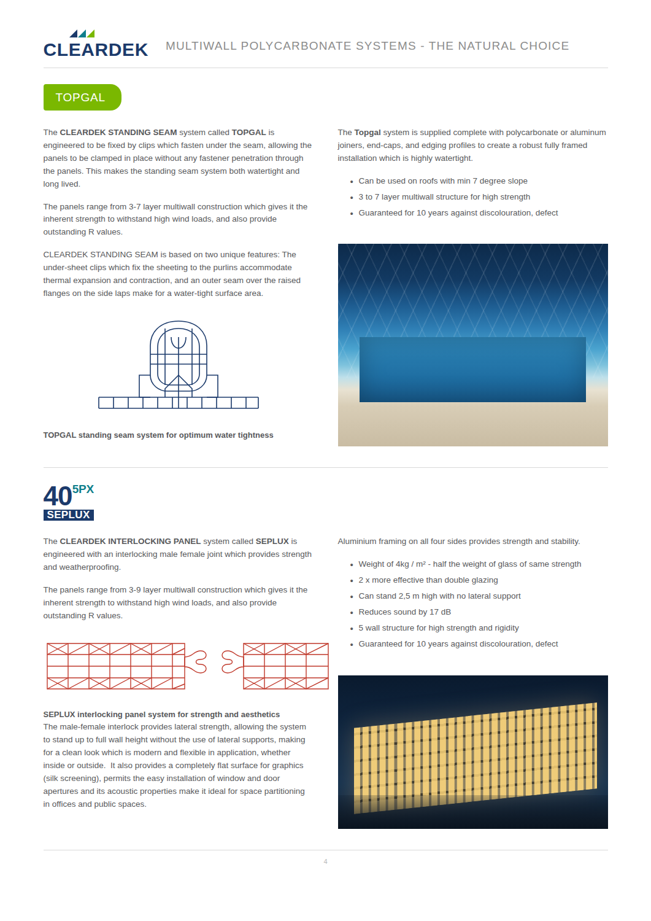CLEARDEK
Multiwall Polycarbonate Systems - The Natural Choice
TOPGAL
The CLEARDEK STANDING SEAM system called TOPGAL is engineered to be fixed by clips which fasten under the seam, allowing the panels to be clamped in place without any fastener penetration through the panels. This makes the standing seam system both watertight and long lived.
The panels range from 3-7 layer multiwall construction which gives it the inherent strength to withstand high wind loads, and also provide outstanding R values.
CLEARDEK STANDING SEAM is based on two unique features: The under-sheet clips which fix the sheeting to the purlins accommodate thermal expansion and contraction, and an outer seam over the raised flanges on the side laps make for a water-tight surface area.
TOPGAL standing seam system for optimum water tightness
The Topgal system is supplied complete with polycarbonate or aluminum joiners, end-caps, and edging profiles to create a robust fully framed installation which is highly watertight.
Can be used on roofs with min 7 degree slope
3 to 7 layer multiwall structure for high strength
Guaranteed for 10 years against discolouration, defect
405PX SEPLUX
The CLEARDEK INTERLOCKING PANEL system called SEPLUX is engineered with an interlocking male female joint which provides strength and weatherproofing.
The panels range from 3-9 layer multiwall construction which gives it the inherent strength to withstand high wind loads, and also provide outstanding R values.
SEPLUX interlocking panel system for strength and aesthetics
The male-female interlock provides lateral strength, allowing the system to stand up to full wall height without the use of lateral supports, making for a clean look which is modern and flexible in application, whether inside or outside. It also provides a completely flat surface for graphics (silk screening), permits the easy installation of window and door apertures and its acoustic properties make it ideal for space partitioning in offices and public spaces.
Aluminium framing on all four sides provides strength and stability.
Weight of 4kg / m² - half the weight of glass of same strength
2 x more effective than double glazing
Can stand 2,5 m high with no lateral support
Reduces sound by 17 dB
5 wall structure for high strength and rigidity
Guaranteed for 10 years against discolouration, defect
4